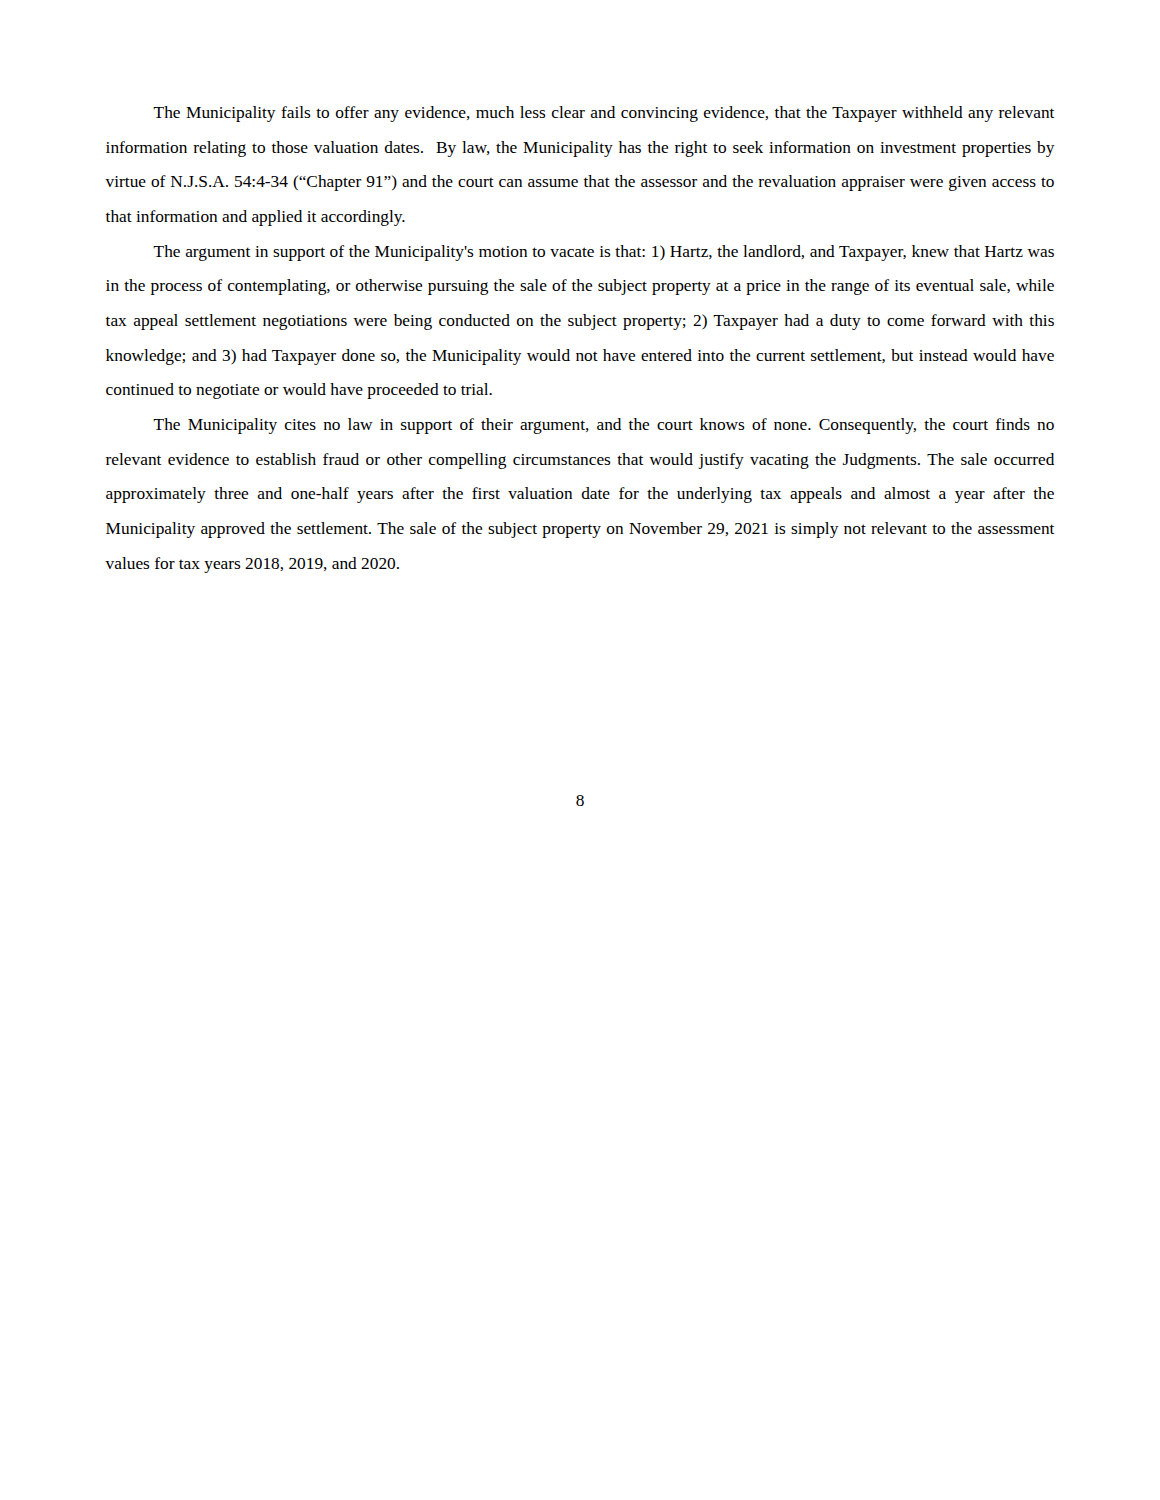The Municipality fails to offer any evidence, much less clear and convincing evidence, that the Taxpayer withheld any relevant information relating to those valuation dates. By law, the Municipality has the right to seek information on investment properties by virtue of N.J.S.A. 54:4-34 (“Chapter 91”) and the court can assume that the assessor and the revaluation appraiser were given access to that information and applied it accordingly.
The argument in support of the Municipality's motion to vacate is that: 1) Hartz, the landlord, and Taxpayer, knew that Hartz was in the process of contemplating, or otherwise pursuing the sale of the subject property at a price in the range of its eventual sale, while tax appeal settlement negotiations were being conducted on the subject property; 2) Taxpayer had a duty to come forward with this knowledge; and 3) had Taxpayer done so, the Municipality would not have entered into the current settlement, but instead would have continued to negotiate or would have proceeded to trial.
The Municipality cites no law in support of their argument, and the court knows of none. Consequently, the court finds no relevant evidence to establish fraud or other compelling circumstances that would justify vacating the Judgments. The sale occurred approximately three and one-half years after the first valuation date for the underlying tax appeals and almost a year after the Municipality approved the settlement. The sale of the subject property on November 29, 2021 is simply not relevant to the assessment values for tax years 2018, 2019, and 2020.
8